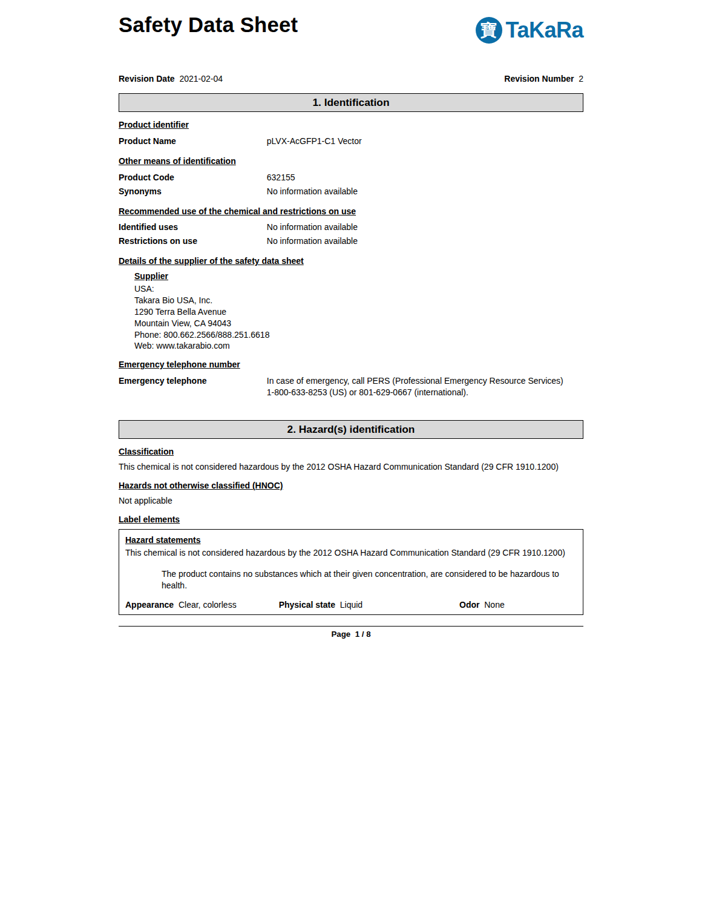寶TaKaRa
Safety Data Sheet
Revision Date 2021-02-04 Revision Number 2
1. Identification
Product identifier
| Product Name | pLVX-AcGFP1-C1 Vector |
Other means of identification
| Product Code | 632155 |
| Synonyms | No information available |
Recommended use of the chemical and restrictions on use
| Identified uses | No information available |
| Restrictions on use | No information available |
Details of the supplier of the safety data sheet
Supplier
USA:
Takara Bio USA, Inc.
1290 Terra Bella Avenue
Mountain View, CA 94043
Phone: 800.662.2566/888.251.6618
Web: www.takarabio.com
Emergency telephone number
| Emergency telephone | In case of emergency, call PERS (Professional Emergency Resource Services) 1-800-633-8253 (US) or 801-629-0667 (international). |
2. Hazard(s) identification
Classification
This chemical is not considered hazardous by the 2012 OSHA Hazard Communication Standard (29 CFR 1910.1200)
Hazards not otherwise classified (HNOC)
Not applicable
Label elements
Hazard statements
This chemical is not considered hazardous by the 2012 OSHA Hazard Communication Standard (29 CFR 1910.1200)
The product contains no substances which at their given concentration, are considered to be hazardous to health.
Appearance Clear, colorless
Physical state Liquid
Odor None
Page 1 / 8